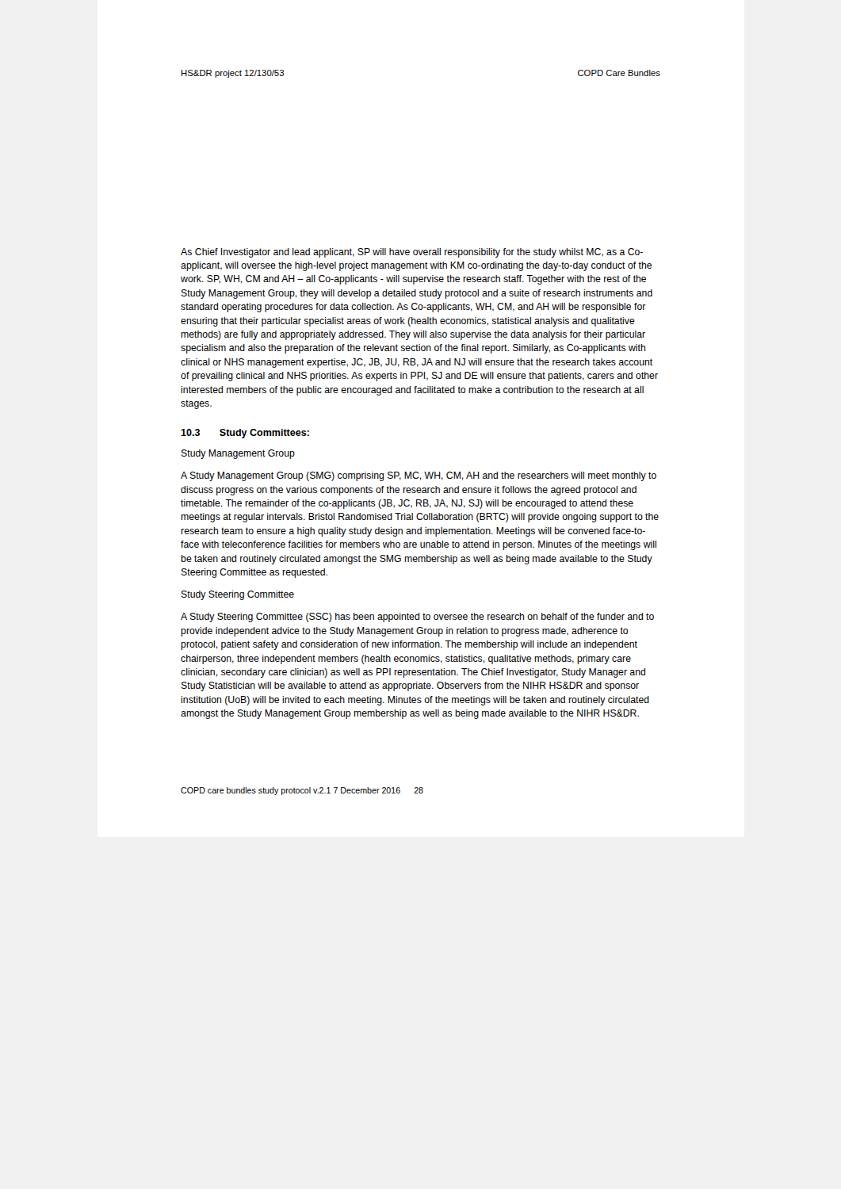HS&DR project 12/130/53 COPD Care Bundles
As Chief Investigator and lead applicant, SP will have overall responsibility for the study whilst MC, as a Co-applicant, will oversee the high-level project management with KM co-ordinating the day-to-day conduct of the work. SP, WH, CM and AH – all Co-applicants - will supervise the research staff. Together with the rest of the Study Management Group, they will develop a detailed study protocol and a suite of research instruments and standard operating procedures for data collection. As Co-applicants, WH, CM, and AH will be responsible for ensuring that their particular specialist areas of work (health economics, statistical analysis and qualitative methods) are fully and appropriately addressed. They will also supervise the data analysis for their particular specialism and also the preparation of the relevant section of the final report. Similarly, as Co-applicants with clinical or NHS management expertise, JC, JB, JU, RB, JA and NJ will ensure that the research takes account of prevailing clinical and NHS priorities. As experts in PPI, SJ and DE will ensure that patients, carers and other interested members of the public are encouraged and facilitated to make a contribution to the research at all stages.
10.3 Study Committees:
Study Management Group
A Study Management Group (SMG) comprising SP, MC, WH, CM, AH and the researchers will meet monthly to discuss progress on the various components of the research and ensure it follows the agreed protocol and timetable. The remainder of the co-applicants (JB, JC, RB, JA, NJ, SJ) will be encouraged to attend these meetings at regular intervals. Bristol Randomised Trial Collaboration (BRTC) will provide ongoing support to the research team to ensure a high quality study design and implementation. Meetings will be convened face-to-face with teleconference facilities for members who are unable to attend in person. Minutes of the meetings will be taken and routinely circulated amongst the SMG membership as well as being made available to the Study Steering Committee as requested.
Study Steering Committee
A Study Steering Committee (SSC) has been appointed to oversee the research on behalf of the funder and to provide independent advice to the Study Management Group in relation to progress made, adherence to protocol, patient safety and consideration of new information. The membership will include an independent chairperson, three independent members (health economics, statistics, qualitative methods, primary care clinician, secondary care clinician) as well as PPI representation. The Chief Investigator, Study Manager and Study Statistician will be available to attend as appropriate. Observers from the NIHR HS&DR and sponsor institution (UoB) will be invited to each meeting. Minutes of the meetings will be taken and routinely circulated amongst the Study Management Group membership as well as being made available to the NIHR HS&DR.
COPD care bundles study protocol v.2.1 7 December 2016 28